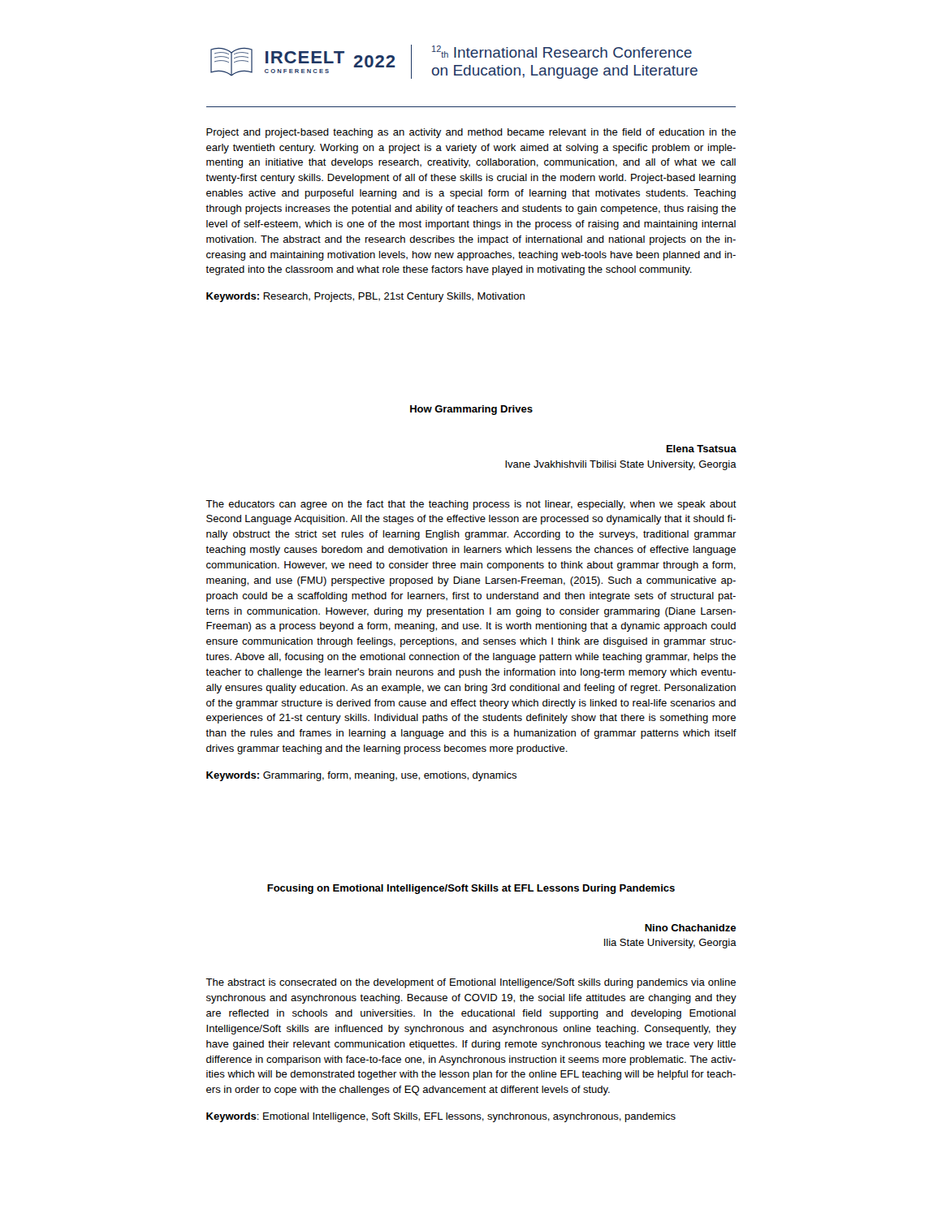IRCEELT
CONFERENCES
2022
12th International Research Conference
on Education, Language and Literature
Project and project-based teaching as an activity and method became relevant in the field of education in the early twentieth century. Working on a project is a variety of work aimed at solving a specific problem or implementing an initiative that develops research, creativity, collaboration, communication, and all of what we call twenty-first century skills. Development of all of these skills is crucial in the modern world. Project-based learning enables active and purposeful learning and is a special form of learning that motivates students. Teaching through projects increases the potential and ability of teachers and students to gain competence, thus raising the level of self-esteem, which is one of the most important things in the process of raising and maintaining internal motivation. The abstract and the research describes the impact of international and national projects on the increasing and maintaining motivation levels, how new approaches, teaching web-tools have been planned and integrated into the classroom and what role these factors have played in motivating the school community.
Keywords: Research, Projects, PBL, 21st Century Skills, Motivation
How Grammaring Drives
Elena Tsatsua Ivane Jvakhishvili Tbilisi State University, Georgia
The educators can agree on the fact that the teaching process is not linear, especially, when we speak about Second Language Acquisition. All the stages of the effective lesson are processed so dynamically that it should finally obstruct the strict set rules of learning English grammar. According to the surveys, traditional grammar teaching mostly causes boredom and demotivation in learners which lessens the chances of effective language communication. However, we need to consider three main components to think about grammar through a form, meaning, and use (FMU) perspective proposed by Diane Larsen-Freeman, (2015). Such a communicative approach could be a scaffolding method for learners, first to understand and then integrate sets of structural patterns in communication. However, during my presentation I am going to consider grammaring (Diane Larsen-Freeman) as a process beyond a form, meaning, and use. It is worth mentioning that a dynamic approach could ensure communication through feelings, perceptions, and senses which I think are disguised in grammar structures. Above all, focusing on the emotional connection of the language pattern while teaching grammar, helps the teacher to challenge the learner's brain neurons and push the information into long-term memory which eventually ensures quality education. As an example, we can bring 3rd conditional and feeling of regret. Personalization of the grammar structure is derived from cause and effect theory which directly is linked to real-life scenarios and experiences of 21-st century skills. Individual paths of the students definitely show that there is something more than the rules and frames in learning a language and this is a humanization of grammar patterns which itself drives grammar teaching and the learning process becomes more productive.
Keywords: Grammaring, form, meaning, use, emotions, dynamics
Focusing on Emotional Intelligence/Soft Skills at EFL Lessons During Pandemics
Nino Chachanidze Ilia State University, Georgia
The abstract is consecrated on the development of Emotional Intelligence/Soft skills during pandemics via online synchronous and asynchronous teaching. Because of COVID 19, the social life attitudes are changing and they are reflected in schools and universities. In the educational field supporting and developing Emotional Intelligence/Soft skills are influenced by synchronous and asynchronous online teaching. Consequently, they have gained their relevant communication etiquettes. If during remote synchronous teaching we trace very little difference in comparison with face-to-face one, in Asynchronous instruction it seems more problematic. The activities which will be demonstrated together with the lesson plan for the online EFL teaching will be helpful for teachers in order to cope with the challenges of EQ advancement at different levels of study.
Keywords: Emotional Intelligence, Soft Skills, EFL lessons, synchronous, asynchronous, pandemics